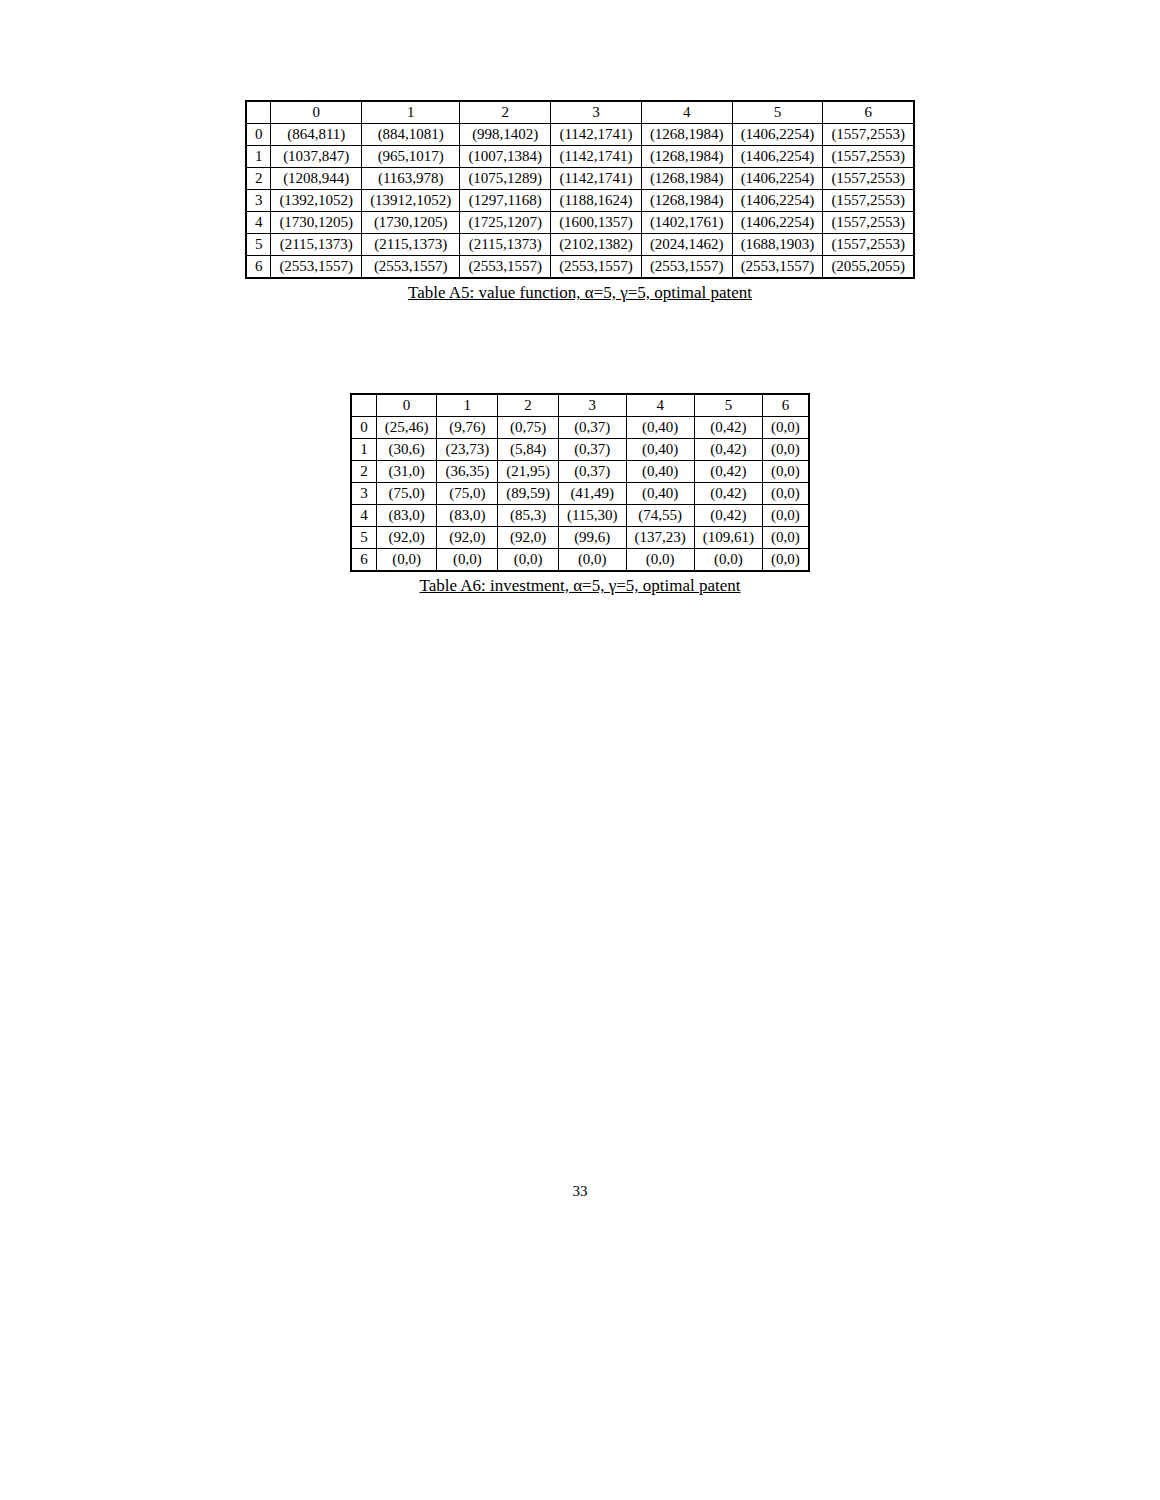| | 0 | 1 | 2 | 3 | 4 | 5 | 6 |
| --- | --- | --- | --- | --- | --- | --- | --- |
| 0 | (864,811) | (884,1081) | (998,1402) | (1142,1741) | (1268,1984) | (1406,2254) | (1557,2553) |
| 1 | (1037,847) | (965,1017) | (1007,1384) | (1142,1741) | (1268,1984) | (1406,2254) | (1557,2553) |
| 2 | (1208,944) | (1163,978) | (1075,1289) | (1142,1741) | (1268,1984) | (1406,2254) | (1557,2553) |
| 3 | (1392,1052) | (13912,1052) | (1297,1168) | (1188,1624) | (1268,1984) | (1406,2254) | (1557,2553) |
| 4 | (1730,1205) | (1730,1205) | (1725,1207) | (1600,1357) | (1402,1761) | (1406,2254) | (1557,2553) |
| 5 | (2115,1373) | (2115,1373) | (2115,1373) | (2102,1382) | (2024,1462) | (1688,1903) | (1557,2553) |
| 6 | (2553,1557) | (2553,1557) | (2553,1557) | (2553,1557) | (2553,1557) | (2553,1557) | (2055,2055) |
Table A5: value function, α=5, γ=5, optimal patent
| | 0 | 1 | 2 | 3 | 4 | 5 | 6 |
| --- | --- | --- | --- | --- | --- | --- | --- |
| 0 | (25,46) | (9,76) | (0,75) | (0,37) | (0,40) | (0,42) | (0,0) |
| 1 | (30,6) | (23,73) | (5,84) | (0,37) | (0,40) | (0,42) | (0,0) |
| 2 | (31,0) | (36,35) | (21,95) | (0,37) | (0,40) | (0,42) | (0,0) |
| 3 | (75,0) | (75,0) | (89,59) | (41,49) | (0,40) | (0,42) | (0,0) |
| 4 | (83,0) | (83,0) | (85,3) | (115,30) | (74,55) | (0,42) | (0,0) |
| 5 | (92,0) | (92,0) | (92,0) | (99,6) | (137,23) | (109,61) | (0,0) |
| 6 | (0,0) | (0,0) | (0,0) | (0,0) | (0,0) | (0,0) | (0,0) |
Table A6: investment, α=5, γ=5, optimal patent
33